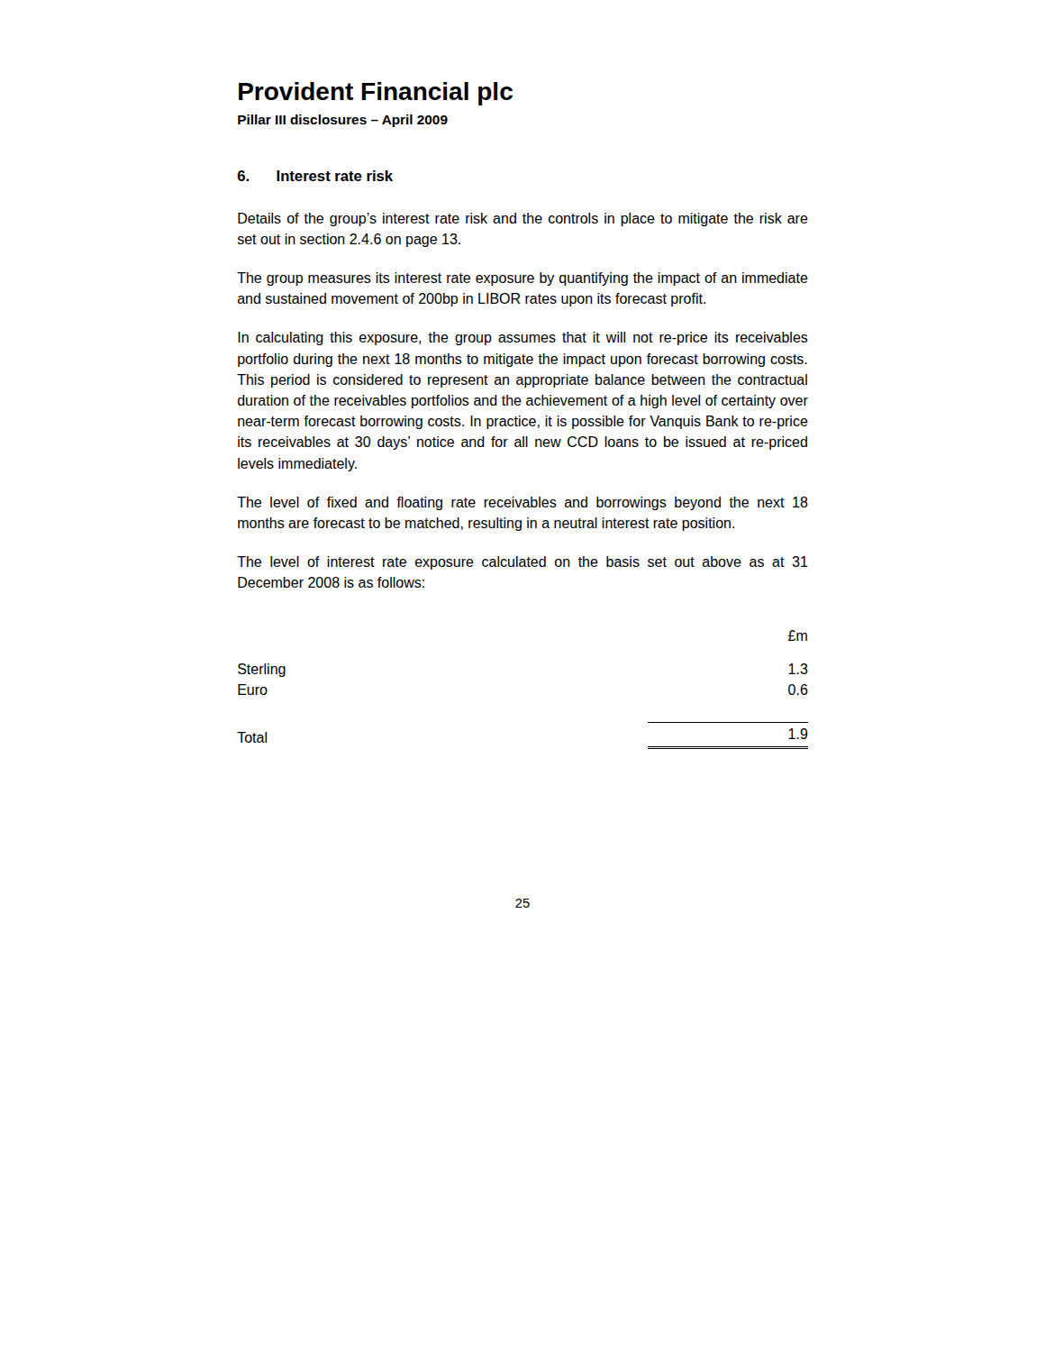Provident Financial plc
Pillar III disclosures – April 2009
6. Interest rate risk
Details of the group’s interest rate risk and the controls in place to mitigate the risk are set out in section 2.4.6 on page 13.
The group measures its interest rate exposure by quantifying the impact of an immediate and sustained movement of 200bp in LIBOR rates upon its forecast profit.
In calculating this exposure, the group assumes that it will not re-price its receivables portfolio during the next 18 months to mitigate the impact upon forecast borrowing costs. This period is considered to represent an appropriate balance between the contractual duration of the receivables portfolios and the achievement of a high level of certainty over near-term forecast borrowing costs. In practice, it is possible for Vanquis Bank to re-price its receivables at 30 days’ notice and for all new CCD loans to be issued at re-priced levels immediately.
The level of fixed and floating rate receivables and borrowings beyond the next 18 months are forecast to be matched, resulting in a neutral interest rate position.
The level of interest rate exposure calculated on the basis set out above as at 31 December 2008 is as follows:
| | £m |
| Sterling | 1.3 |
| Euro | 0.6 |
| Total | 1.9 |
25